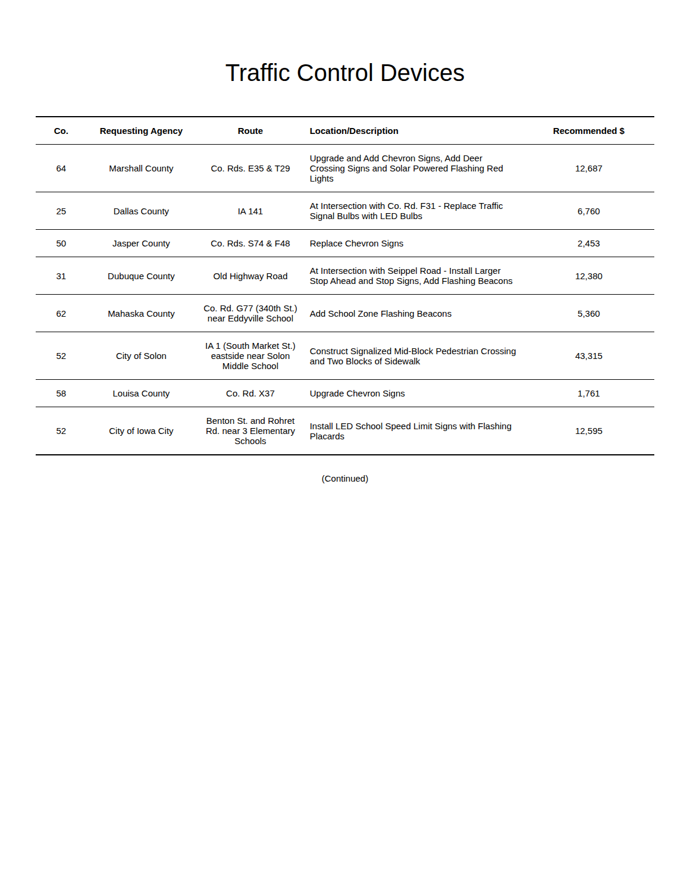Traffic Control Devices
| Co. | Requesting Agency | Route | Location/Description | Recommended $ |
| --- | --- | --- | --- | --- |
| 64 | Marshall County | Co. Rds. E35 & T29 | Upgrade and Add Chevron Signs, Add Deer Crossing Signs and Solar Powered Flashing Red Lights | 12,687 |
| 25 | Dallas County | IA 141 | At Intersection with Co. Rd. F31 - Replace Traffic Signal Bulbs with LED Bulbs | 6,760 |
| 50 | Jasper County | Co. Rds. S74 & F48 | Replace Chevron Signs | 2,453 |
| 31 | Dubuque County | Old Highway Road | At Intersection with Seippel Road - Install Larger Stop Ahead and Stop Signs, Add Flashing Beacons | 12,380 |
| 62 | Mahaska County | Co. Rd. G77 (340th St.) near Eddyville School | Add School Zone Flashing Beacons | 5,360 |
| 52 | City of Solon | IA 1 (South Market St.) eastside near Solon Middle School | Construct Signalized Mid-Block Pedestrian Crossing and Two Blocks of Sidewalk | 43,315 |
| 58 | Louisa County | Co. Rd. X37 | Upgrade Chevron Signs | 1,761 |
| 52 | City of Iowa City | Benton St. and Rohret Rd. near 3 Elementary Schools | Install LED School Speed Limit Signs with Flashing Placards | 12,595 |
(Continued)